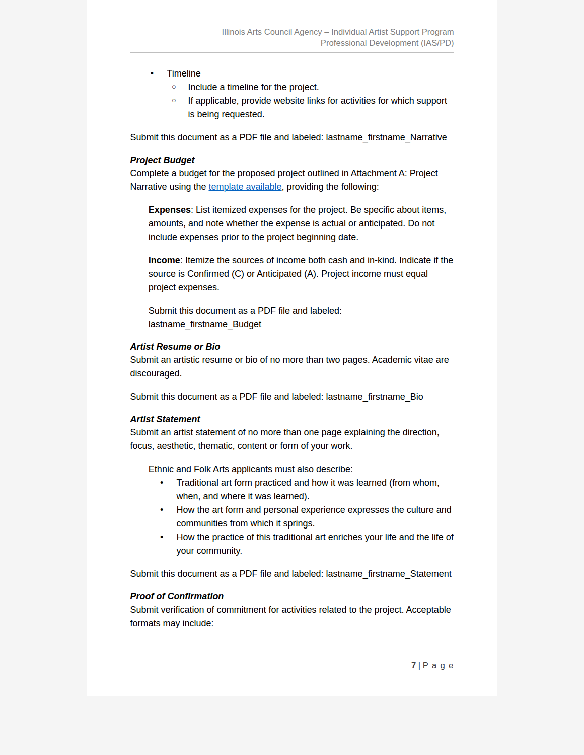Illinois Arts Council Agency – Individual Artist Support Program Professional Development (IAS/PD)
Timeline
Include a timeline for the project.
If applicable, provide website links for activities for which support is being requested.
Submit this document as a PDF file and labeled: lastname_firstname_Narrative
Project Budget
Complete a budget for the proposed project outlined in Attachment A: Project Narrative using the template available, providing the following:
Expenses: List itemized expenses for the project. Be specific about items, amounts, and note whether the expense is actual or anticipated. Do not include expenses prior to the project beginning date.
Income: Itemize the sources of income both cash and in-kind. Indicate if the source is Confirmed (C) or Anticipated (A). Project income must equal project expenses.
Submit this document as a PDF file and labeled: lastname_firstname_Budget
Artist Resume or Bio
Submit an artistic resume or bio of no more than two pages. Academic vitae are discouraged.
Submit this document as a PDF file and labeled: lastname_firstname_Bio
Artist Statement
Submit an artist statement of no more than one page explaining the direction, focus, aesthetic, thematic, content or form of your work.
Ethnic and Folk Arts applicants must also describe:
Traditional art form practiced and how it was learned (from whom, when, and where it was learned).
How the art form and personal experience expresses the culture and communities from which it springs.
How the practice of this traditional art enriches your life and the life of your community.
Submit this document as a PDF file and labeled: lastname_firstname_Statement
Proof of Confirmation
Submit verification of commitment for activities related to the project. Acceptable formats may include:
7 | P a g e